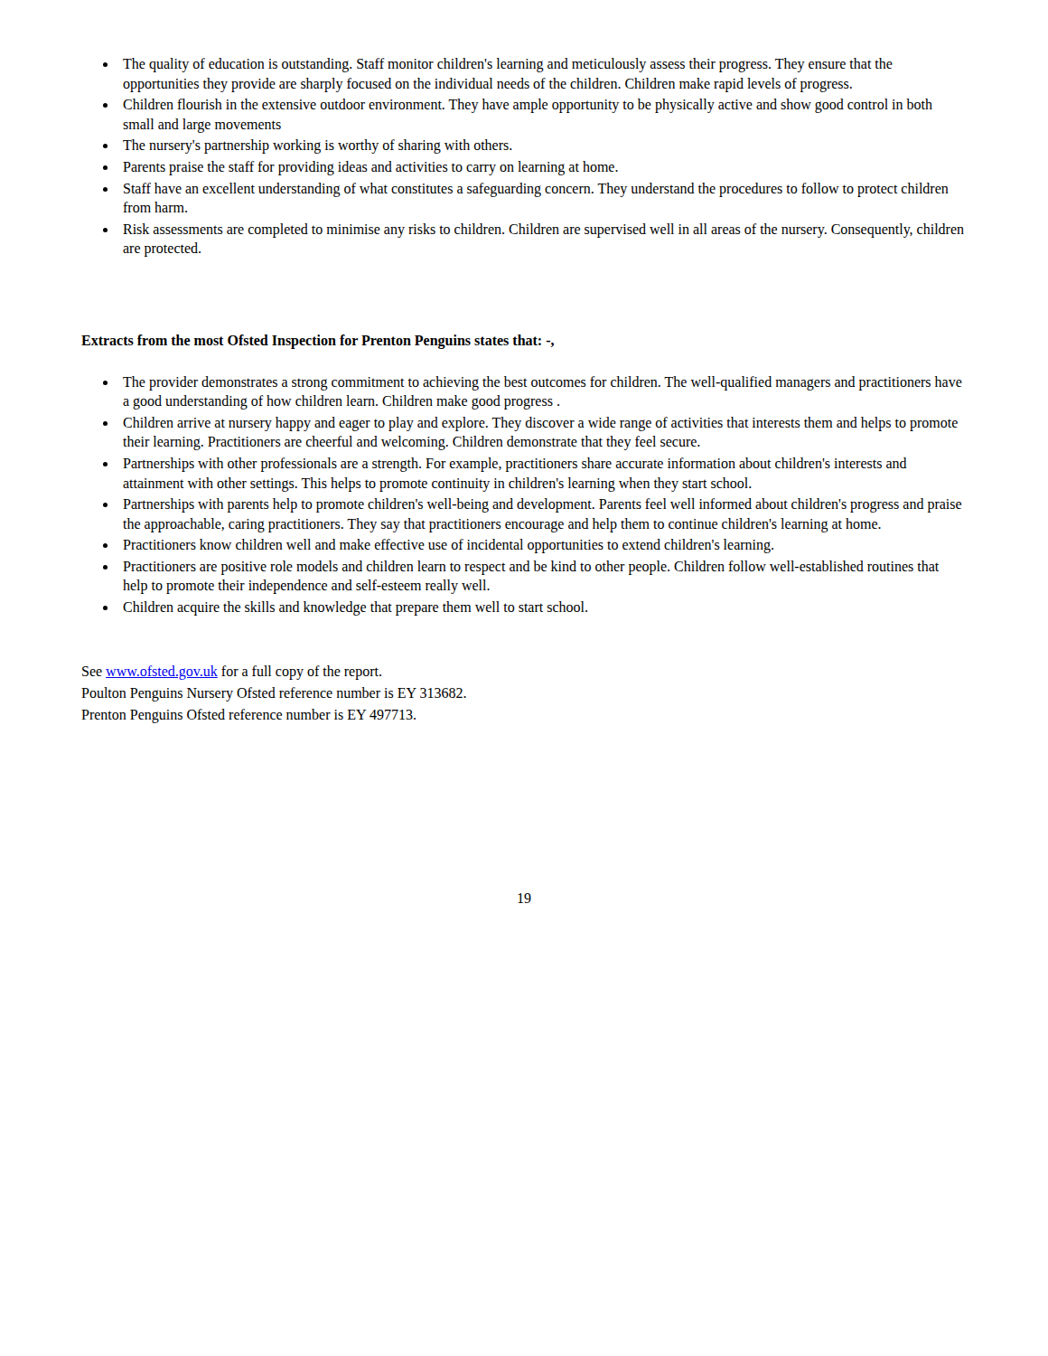The quality of education is outstanding. Staff monitor children's learning and meticulously assess their progress. They ensure that the opportunities they provide are sharply focused on the individual needs of the children. Children make rapid levels of progress.
Children flourish in the extensive outdoor environment. They have ample opportunity to be physically active and show good control in both small and large movements
The nursery's partnership working is worthy of sharing with others.
Parents praise the staff for providing ideas and activities to carry on learning at home.
Staff have an excellent understanding of what constitutes a safeguarding concern. They understand the procedures to follow to protect children from harm.
Risk assessments are completed to minimise any risks to children. Children are supervised well in all areas of the nursery. Consequently, children are protected.
Extracts from the most Ofsted Inspection for Prenton Penguins states that: -,
The provider demonstrates a strong commitment to achieving the best outcomes for children. The well-qualified managers and practitioners have a good understanding of how children learn. Children make good progress .
Children arrive at nursery happy and eager to play and explore. They discover a wide range of activities that interests them and helps to promote their learning. Practitioners are cheerful and welcoming. Children demonstrate that they feel secure.
Partnerships with other professionals are a strength. For example, practitioners share accurate information about children's interests and attainment with other settings. This helps to promote continuity in children's learning when they start school.
Partnerships with parents help to promote children's well-being and development. Parents feel well informed about children's progress and praise the approachable, caring practitioners. They say that practitioners encourage and help them to continue children's learning at home.
Practitioners know children well and make effective use of incidental opportunities to extend children's learning.
Practitioners are positive role models and children learn to respect and be kind to other people. Children follow well-established routines that help to promote their independence and self-esteem really well.
Children acquire the skills and knowledge that prepare them well to start school.
See www.ofsted.gov.uk for a full copy of the report.
Poulton Penguins Nursery Ofsted reference number is EY 313682.
Prenton Penguins Ofsted reference number is EY 497713.
19